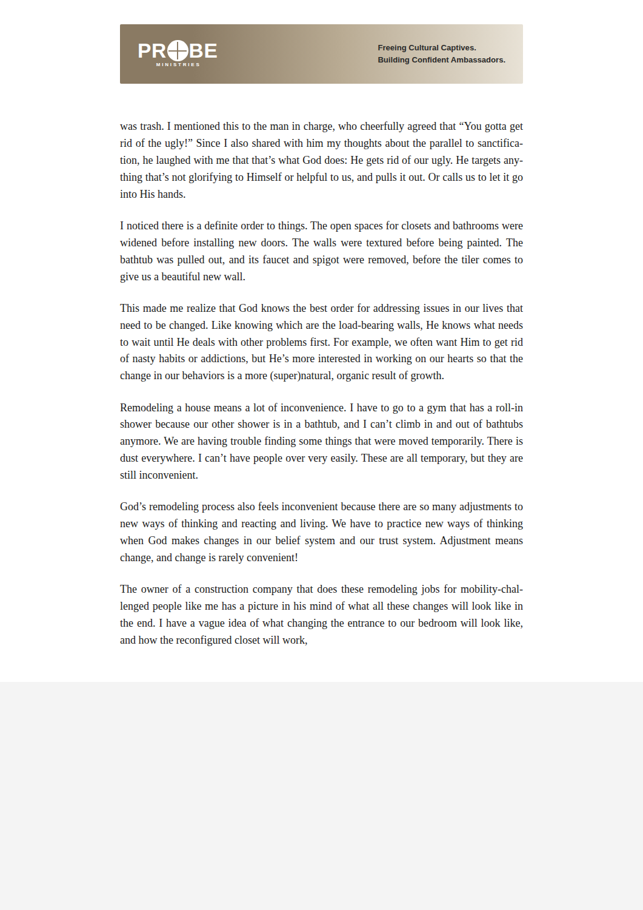PR BE MINISTRIES
Freeing Cultural Captives.
Building Confident Ambassadors.
was trash. I mentioned this to the man in charge, who cheerfully agreed that “You gotta get rid of the ugly!” Since I also shared with him my thoughts about the parallel to sanctification, he laughed with me that that’s what God does: He gets rid of our ugly. He targets anything that’s not glorifying to Himself or helpful to us, and pulls it out. Or calls us to let it go into His hands.
I noticed there is a definite order to things. The open spaces for closets and bathrooms were widened before installing new doors. The walls were textured before being painted. The bathtub was pulled out, and its faucet and spigot were removed, before the tiler comes to give us a beautiful new wall.
This made me realize that God knows the best order for addressing issues in our lives that need to be changed. Like knowing which are the load-bearing walls, He knows what needs to wait until He deals with other problems first. For example, we often want Him to get rid of nasty habits or addictions, but He’s more interested in working on our hearts so that the change in our behaviors is a more (super)natural, organic result of growth.
Remodeling a house means a lot of inconvenience. I have to go to a gym that has a roll-in shower because our other shower is in a bathtub, and I can’t climb in and out of bathtubs anymore. We are having trouble finding some things that were moved temporarily. There is dust everywhere. I can’t have people over very easily. These are all temporary, but they are still inconvenient.
God’s remodeling process also feels inconvenient because there are so many adjustments to new ways of thinking and reacting and living. We have to practice new ways of thinking when God makes changes in our belief system and our trust system. Adjustment means change, and change is rarely convenient!
The owner of a construction company that does these remodeling jobs for mobility-challenged people like me has a picture in his mind of what all these changes will look like in the end. I have a vague idea of what changing the entrance to our bedroom will look like, and how the reconfigured closet will work,